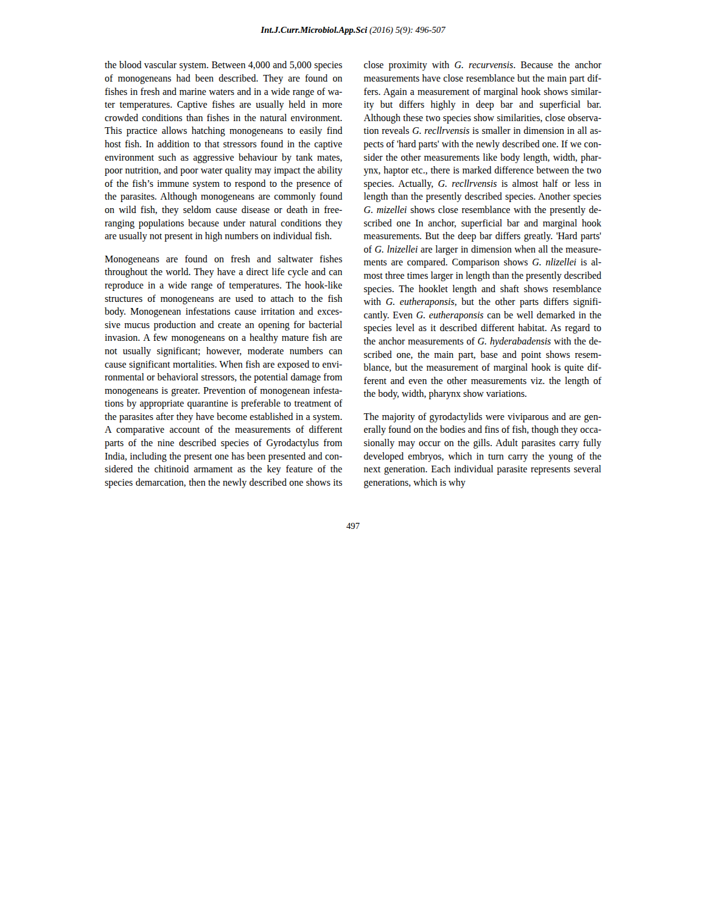Int.J.Curr.Microbiol.App.Sci (2016) 5(9): 496-507
the blood vascular system. Between 4,000 and 5,000 species of monogeneans had been described. They are found on fishes in fresh and marine waters and in a wide range of water temperatures. Captive fishes are usually held in more crowded conditions than fishes in the natural environment. This practice allows hatching monogeneans to easily find host fish. In addition to that stressors found in the captive environment such as aggressive behaviour by tank mates, poor nutrition, and poor water quality may impact the ability of the fish’s immune system to respond to the presence of the parasites. Although monogeneans are commonly found on wild fish, they seldom cause disease or death in free-ranging populations because under natural conditions they are usually not present in high numbers on individual fish.
Monogeneans are found on fresh and saltwater fishes throughout the world. They have a direct life cycle and can reproduce in a wide range of temperatures. The hook-like structures of monogeneans are used to attach to the fish body. Monogenean infestations cause irritation and excessive mucus production and create an opening for bacterial invasion. A few monogeneans on a healthy mature fish are not usually significant; however, moderate numbers can cause significant mortalities. When fish are exposed to environmental or behavioral stressors, the potential damage from monogeneans is greater. Prevention of monogenean infestations by appropriate quarantine is preferable to treatment of the parasites after they have become established in a system. A comparative account of the measurements of different parts of the nine described species of Gyrodactylus from India, including the present one has been presented and considered the chitinoid armament as the key feature of the species demarcation, then the newly described one shows its close proximity with G. recurvensis. Because the anchor measurements have close resemblance but the main part differs. Again a measurement of marginal hook shows similarity but differs highly in deep bar and superficial bar. Although these two species show similarities, close observation reveals G. recllrvensis is smaller in dimension in all aspects of 'hard parts' with the newly described one. If we consider the other measurements like body length, width, pharynx, haptor etc., there is marked difference between the two species. Actually, G. recllrvensis is almost half or less in length than the presently described species. Another species G. mizellei shows close resemblance with the presently described one In anchor, superficial bar and marginal hook measurements. But the deep bar differs greatly. 'Hard parts' of G. lnizellei are larger in dimension when all the measurements are compared. Comparison shows G. nlizellei is almost three times larger in length than the presently described species. The hooklet length and shaft shows resemblance with G. eutheraponsis, but the other parts differs significantly. Even G. eutheraponsis can be well demarked in the species level as it described different habitat. As regard to the anchor measurements of G. hyderabadensis with the described one, the main part, base and point shows resemblance, but the measurement of marginal hook is quite different and even the other measurements viz. the length of the body, width, pharynx show variations.
The majority of gyrodactylids were viviparous and are generally found on the bodies and fins of fish, though they occasionally may occur on the gills. Adult parasites carry fully developed embryos, which in turn carry the young of the next generation. Each individual parasite represents several generations, which is why
497